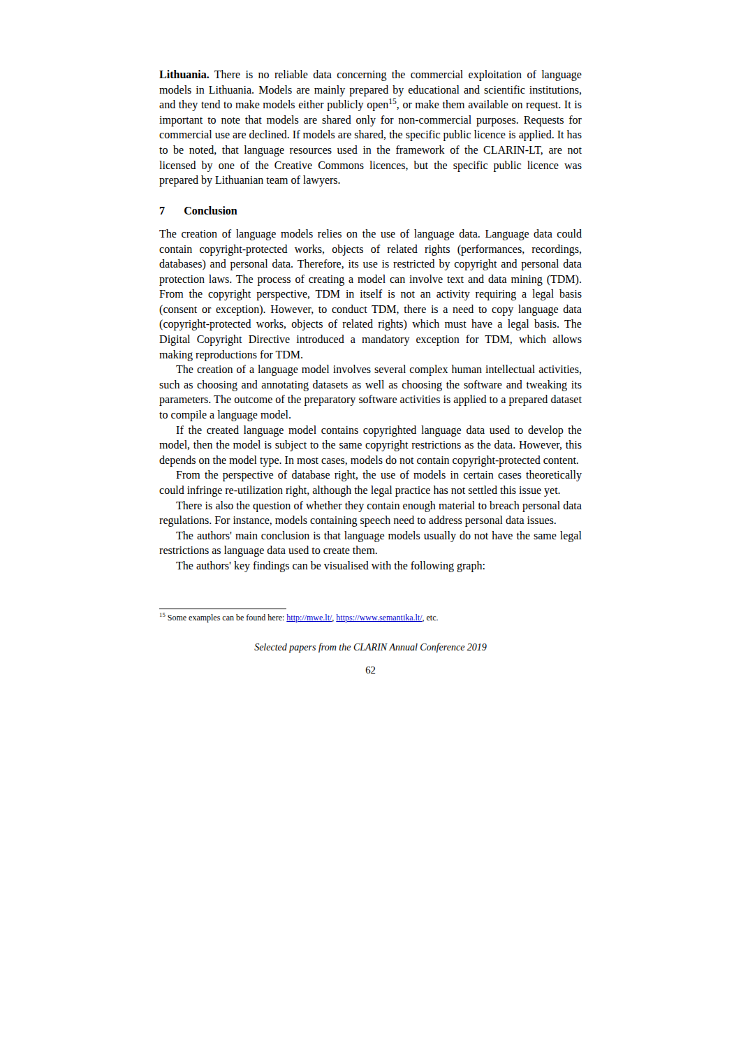Lithuania. There is no reliable data concerning the commercial exploitation of language models in Lithuania. Models are mainly prepared by educational and scientific institutions, and they tend to make models either publicly open15, or make them available on request. It is important to note that models are shared only for non-commercial purposes. Requests for commercial use are declined. If models are shared, the specific public licence is applied. It has to be noted, that language resources used in the framework of the CLARIN-LT, are not licensed by one of the Creative Commons licences, but the specific public licence was prepared by Lithuanian team of lawyers.
7 Conclusion
The creation of language models relies on the use of language data. Language data could contain copyright-protected works, objects of related rights (performances, recordings, databases) and personal data. Therefore, its use is restricted by copyright and personal data protection laws. The process of creating a model can involve text and data mining (TDM). From the copyright perspective, TDM in itself is not an activity requiring a legal basis (consent or exception). However, to conduct TDM, there is a need to copy language data (copyright-protected works, objects of related rights) which must have a legal basis. The Digital Copyright Directive introduced a mandatory exception for TDM, which allows making reproductions for TDM.
The creation of a language model involves several complex human intellectual activities, such as choosing and annotating datasets as well as choosing the software and tweaking its parameters. The outcome of the preparatory software activities is applied to a prepared dataset to compile a language model.
If the created language model contains copyrighted language data used to develop the model, then the model is subject to the same copyright restrictions as the data. However, this depends on the model type. In most cases, models do not contain copyright-protected content.
From the perspective of database right, the use of models in certain cases theoretically could infringe re-utilization right, although the legal practice has not settled this issue yet.
There is also the question of whether they contain enough material to breach personal data regulations. For instance, models containing speech need to address personal data issues.
The authors' main conclusion is that language models usually do not have the same legal restrictions as language data used to create them.
The authors' key findings can be visualised with the following graph:
15 Some examples can be found here: http://mwe.lt/, https://www.semantika.lt/, etc.
Selected papers from the CLARIN Annual Conference 2019
62